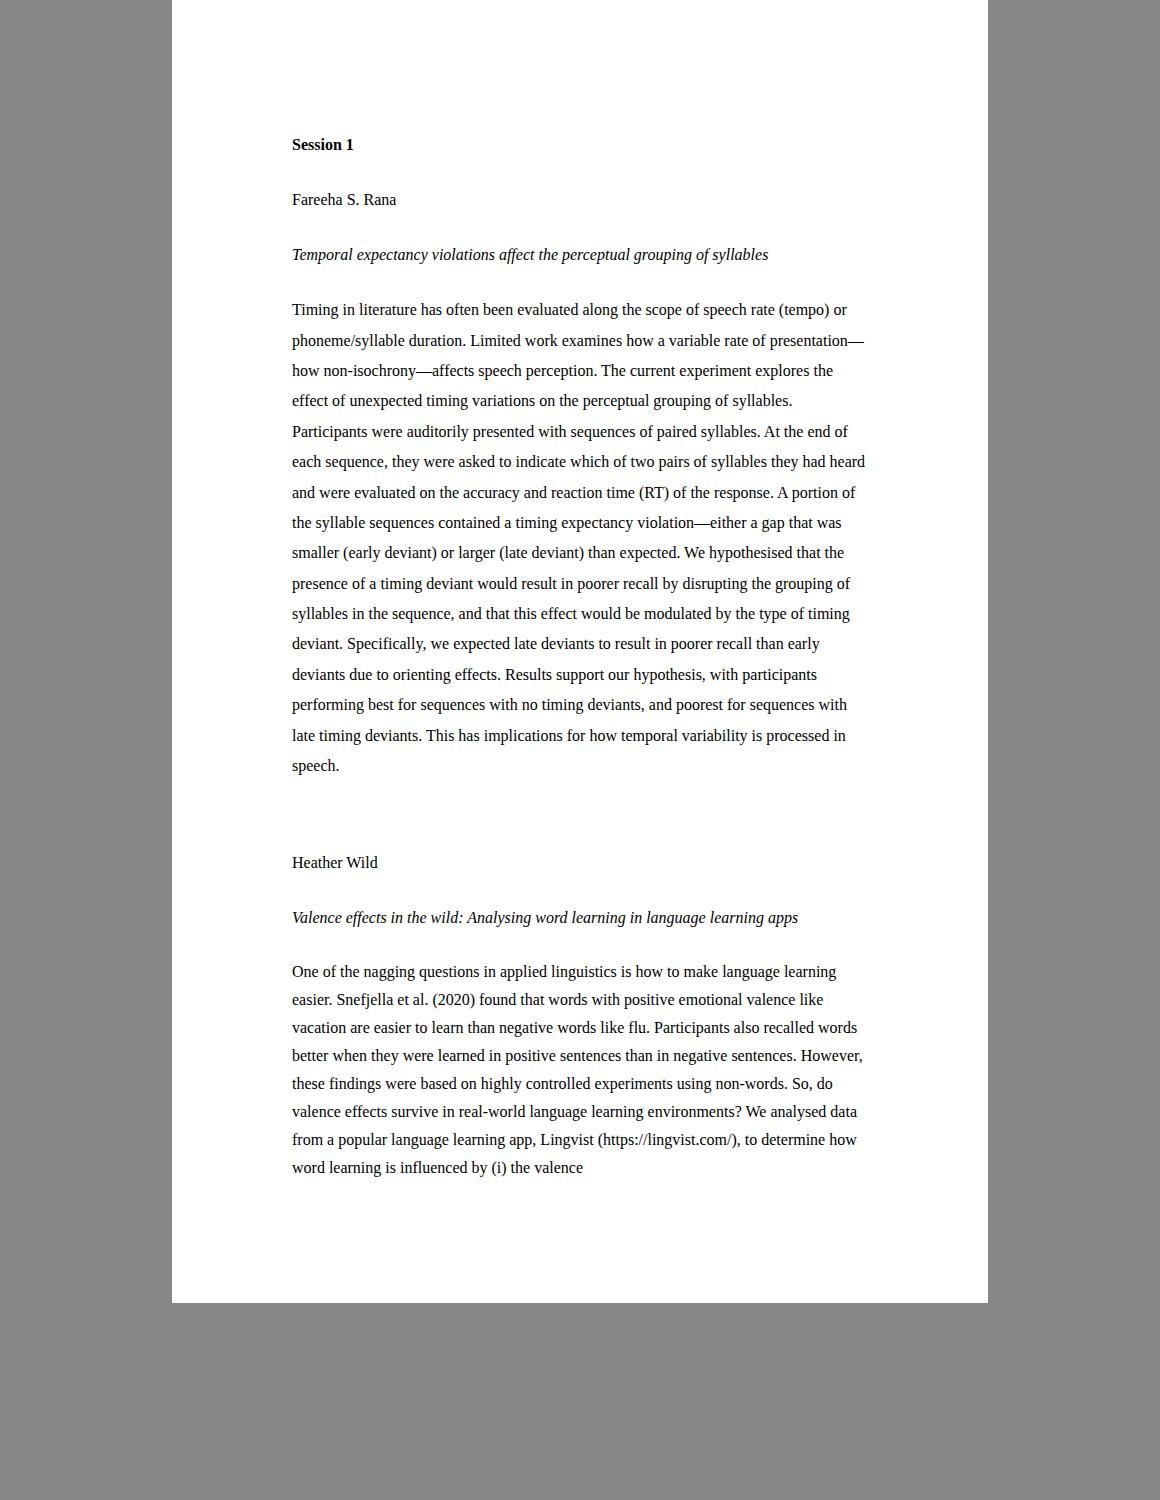Session 1
Fareeha S. Rana
Temporal expectancy violations affect the perceptual grouping of syllables
Timing in literature has often been evaluated along the scope of speech rate (tempo) or phoneme/syllable duration. Limited work examines how a variable rate of presentation—how non-isochrony—affects speech perception. The current experiment explores the effect of unexpected timing variations on the perceptual grouping of syllables. Participants were auditorily presented with sequences of paired syllables. At the end of each sequence, they were asked to indicate which of two pairs of syllables they had heard and were evaluated on the accuracy and reaction time (RT) of the response. A portion of the syllable sequences contained a timing expectancy violation—either a gap that was smaller (early deviant) or larger (late deviant) than expected. We hypothesised that the presence of a timing deviant would result in poorer recall by disrupting the grouping of syllables in the sequence, and that this effect would be modulated by the type of timing deviant. Specifically, we expected late deviants to result in poorer recall than early deviants due to orienting effects. Results support our hypothesis, with participants performing best for sequences with no timing deviants, and poorest for sequences with late timing deviants. This has implications for how temporal variability is processed in speech.
Heather Wild
Valence effects in the wild: Analysing word learning in language learning apps
One of the nagging questions in applied linguistics is how to make language learning easier. Snefjella et al. (2020) found that words with positive emotional valence like vacation are easier to learn than negative words like flu. Participants also recalled words better when they were learned in positive sentences than in negative sentences. However, these findings were based on highly controlled experiments using non-words. So, do valence effects survive in real-world language learning environments? We analysed data from a popular language learning app, Lingvist (https://lingvist.com/), to determine how word learning is influenced by (i) the valence